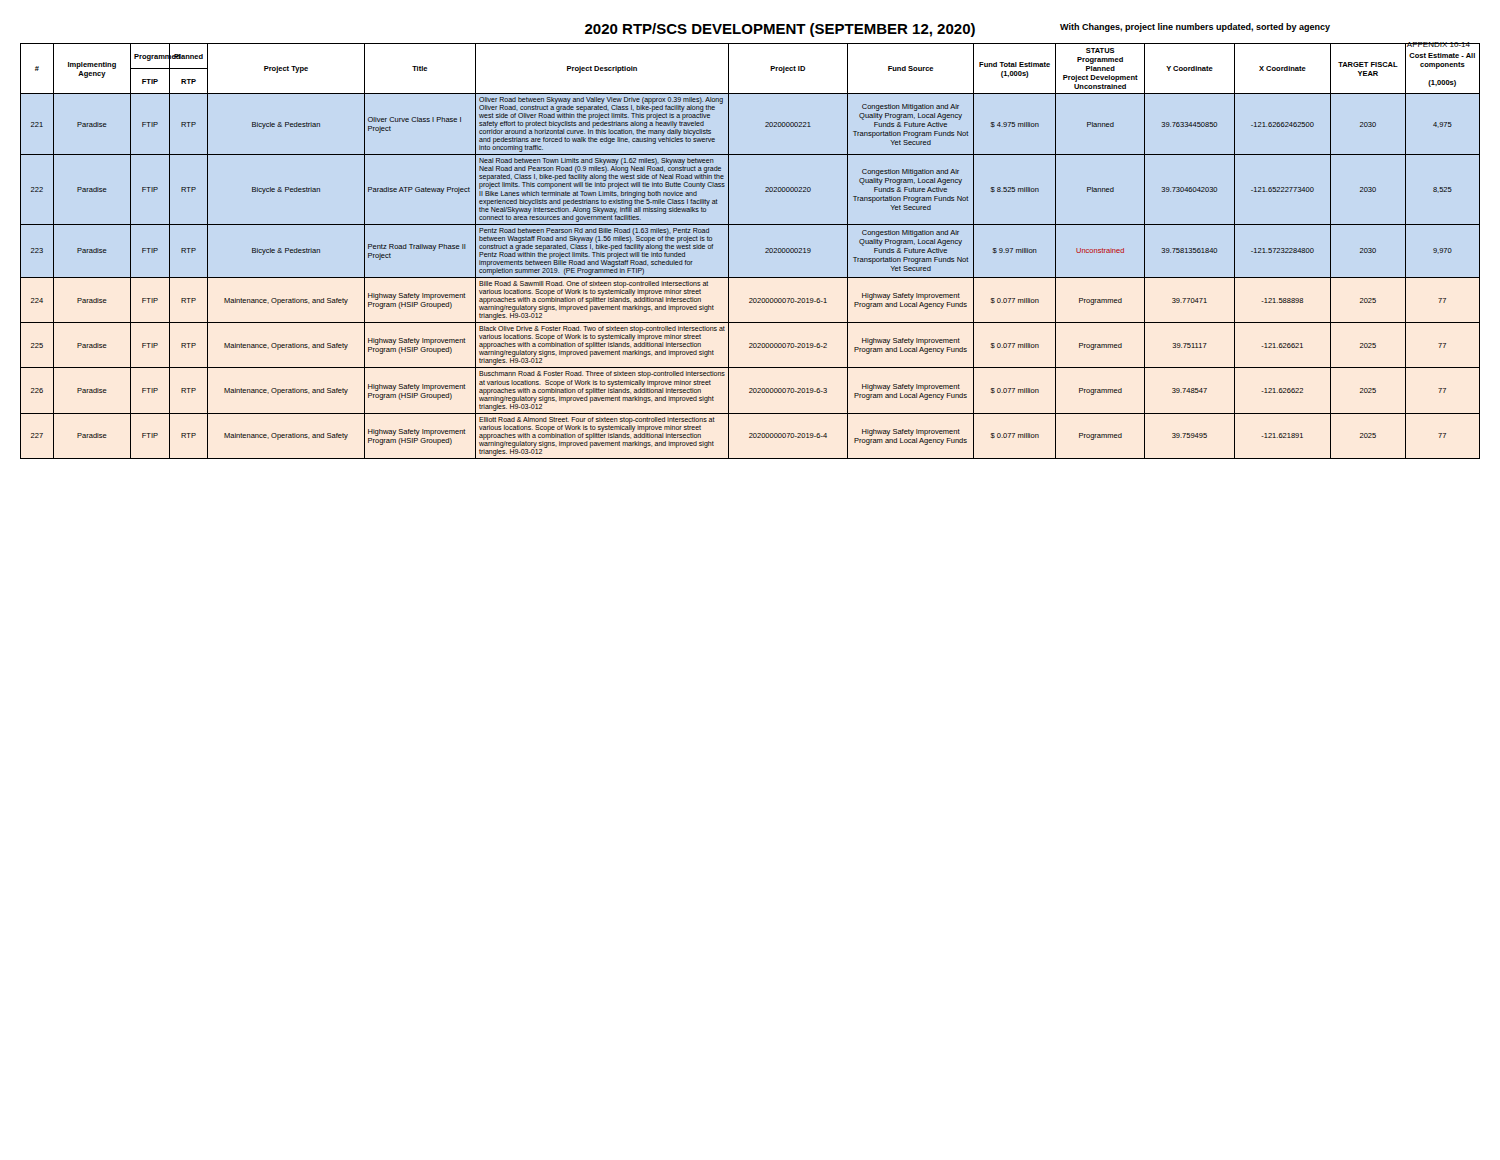With Changes, project line numbers updated, sorted by agency
2020 RTP/SCS DEVELOPMENT (SEPTEMBER 12, 2020)
APPENDIX 10-14
| # | Implementing Agency | Programmed | Planned | Project Type | Title | Project Descriptioin | Project ID | Fund Source | Fund Total Estimate (1,000s) | STATUS Programmed Planned Project Development Unconstrained | Y Coordinate | X Coordinate | TARGET FISCAL YEAR | Cost Estimate - All components (1,000s) |
| --- | --- | --- | --- | --- | --- | --- | --- | --- | --- | --- | --- | --- | --- | --- |
| FTIP | RTP |
| 221 | Paradise | FTIP | RTP | Bicycle & Pedestrian | Oliver Curve Class I Phase I Project | Oliver Road between Skyway and Valley View Drive (approx 0.39 miles). Along Oliver Road, construct a grade separated, Class I, bike-ped facility along the west side of Oliver Road within the project limits. This project is a proactive safety effort to protect bicyclists and pedestrians along a heavily traveled corridor around a horizontal curve. In this location, the many daily bicyclists and pedestrians are forced to walk the edge line, causing vehicles to swerve into oncoming traffic. | 20200000221 | Congestion Mitigation and Air Quality Program, Local Agency Funds & Future Active Transportation Program Funds Not Yet Secured | $ 4.975 million | Planned | 39.76334450850 | -121.62662462500 | 2030 | 4,975 |
| 222 | Paradise | FTIP | RTP | Bicycle & Pedestrian | Paradise ATP Gateway Project | Neal Road between Town Limits and Skyway (1.62 miles), Skyway between Neal Road and Pearson Road (0.9 miles). Along Neal Road, construct a grade separated, Class I, bike-ped facility along the west side of Neal Road within the project limits. This component will tie into project will tie into Butte County Class II Bike Lanes which terminate at Town Limits, bringing both novice and experienced bicyclists and pedestrians to existing the 5-mile Class I facility at the Neal/Skyway intersection. Along Skyway, infill all missing sidewalks to connect to area resources and government facilities. | 20200000220 | Congestion Mitigation and Air Quality Program, Local Agency Funds & Future Active Transportation Program Funds Not Yet Secured | $ 8.525 million | Planned | 39.73046042030 | -121.65222773400 | 2030 | 8,525 |
| 223 | Paradise | FTIP | RTP | Bicycle & Pedestrian | Pentz Road Trailway Phase II Project | Pentz Road between Pearson Rd and Bille Road (1.63 miles), Pentz Road between Wagstaff Road and Skyway (1.56 miles). Scope of the project is to construct a grade separated, Class I, bike-ped facility along the west side of Pentz Road within the project limits. This project will tie into funded improvements between Bille Road and Wagstaff Road, scheduled for completion summer 2019. (PE Programmed in FTIP) | 20200000219 | Congestion Mitigation and Air Quality Program, Local Agency Funds & Future Active Transportation Program Funds Not Yet Secured | $ 9.97 million | Unconstrained | 39.75813561840 | -121.57232284800 | 2030 | 9,970 |
| 224 | Paradise | FTIP | RTP | Maintenance, Operations, and Safety | Highway Safety Improvement Program (HSIP Grouped) | Bille Road & Sawmill Road. One of sixteen stop-controlled intersections at various locations. Scope of Work is to systemically improve minor street approaches with a combination of splitter islands, additional intersection warning/regulatory signs, improved pavement markings, and improved sight triangles. H9-03-012 | 20200000070-2019-6-1 | Highway Safety Improvement Program and Local Agency Funds | $ 0.077 million | Programmed | 39.770471 | -121.588898 | 2025 | 77 |
| 225 | Paradise | FTIP | RTP | Maintenance, Operations, and Safety | Highway Safety Improvement Program (HSIP Grouped) | Black Olive Drive & Foster Road. Two of sixteen stop-controlled intersections at various locations. Scope of Work is to systemically improve minor street approaches with a combination of splitter islands, additional intersection warning/regulatory signs, improved pavement markings, and improved sight triangles. H9-03-012 | 20200000070-2019-6-2 | Highway Safety Improvement Program and Local Agency Funds | $ 0.077 million | Programmed | 39.751117 | -121.626621 | 2025 | 77 |
| 226 | Paradise | FTIP | RTP | Maintenance, Operations, and Safety | Highway Safety Improvement Program (HSIP Grouped) | Buschmann Road & Foster Road. Three of sixteen stop-controlled intersections at various locations. Scope of Work is to systemically improve minor street approaches with a combination of splitter islands, additional intersection warning/regulatory signs, improved pavement markings, and improved sight triangles. H9-03-012 | 20200000070-2019-6-3 | Highway Safety Improvement Program and Local Agency Funds | $ 0.077 million | Programmed | 39.748547 | -121.626622 | 2025 | 77 |
| 227 | Paradise | FTIP | RTP | Maintenance, Operations, and Safety | Highway Safety Improvement Program (HSIP Grouped) | Elliott Road & Almond Street. Four of sixteen stop-controlled intersections at various locations. Scope of Work is to systemically improve minor street approaches with a combination of splitter islands, additional intersection warning/regulatory signs, improved pavement markings, and improved sight triangles. H9-03-012 | 20200000070-2019-6-4 | Highway Safety Improvement Program and Local Agency Funds | $ 0.077 million | Programmed | 39.759495 | -121.621891 | 2025 | 77 |